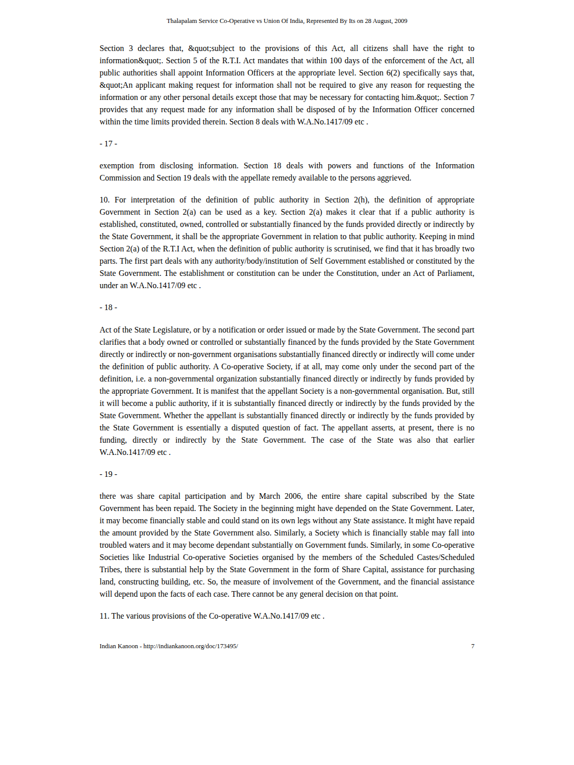Thalapalam Service Co-Operative vs Union Of India, Represented By Its on 28 August, 2009
Section 3 declares that, &quot;subject to the provisions of this Act, all citizens shall have the right to information&quot;. Section 5 of the R.T.I. Act mandates that within 100 days of the enforcement of the Act, all public authorities shall appoint Information Officers at the appropriate level. Section 6(2) specifically says that, &quot;An applicant making request for information shall not be required to give any reason for requesting the information or any other personal details except those that may be necessary for contacting him.&quot;. Section 7 provides that any request made for any information shall be disposed of by the Information Officer concerned within the time limits provided therein. Section 8 deals with W.A.No.1417/09 etc .
- 17 -
exemption from disclosing information. Section 18 deals with powers and functions of the Information Commission and Section 19 deals with the appellate remedy available to the persons aggrieved.
10. For interpretation of the definition of public authority in Section 2(h), the definition of appropriate Government in Section 2(a) can be used as a key. Section 2(a) makes it clear that if a public authority is established, constituted, owned, controlled or substantially financed by the funds provided directly or indirectly by the State Government, it shall be the appropriate Government in relation to that public authority. Keeping in mind Section 2(a) of the R.T.I Act, when the definition of public authority is scrutinised, we find that it has broadly two parts. The first part deals with any authority/body/institution of Self Government established or constituted by the State Government. The establishment or constitution can be under the Constitution, under an Act of Parliament, under an W.A.No.1417/09 etc .
- 18 -
Act of the State Legislature, or by a notification or order issued or made by the State Government. The second part clarifies that a body owned or controlled or substantially financed by the funds provided by the State Government directly or indirectly or non-government organisations substantially financed directly or indirectly will come under the definition of public authority. A Co-operative Society, if at all, may come only under the second part of the definition, i.e. a non-governmental organization substantially financed directly or indirectly by funds provided by the appropriate Government. It is manifest that the appellant Society is a non-governmental organisation. But, still it will become a public authority, if it is substantially financed directly or indirectly by the funds provided by the State Government. Whether the appellant is substantially financed directly or indirectly by the funds provided by the State Government is essentially a disputed question of fact. The appellant asserts, at present, there is no funding, directly or indirectly by the State Government. The case of the State was also that earlier W.A.No.1417/09 etc .
- 19 -
there was share capital participation and by March 2006, the entire share capital subscribed by the State Government has been repaid. The Society in the beginning might have depended on the State Government. Later, it may become financially stable and could stand on its own legs without any State assistance. It might have repaid the amount provided by the State Government also. Similarly, a Society which is financially stable may fall into troubled waters and it may become dependant substantially on Government funds. Similarly, in some Co-operative Societies like Industrial Co-operative Societies organised by the members of the Scheduled Castes/Scheduled Tribes, there is substantial help by the State Government in the form of Share Capital, assistance for purchasing land, constructing building, etc. So, the measure of involvement of the Government, and the financial assistance will depend upon the facts of each case. There cannot be any general decision on that point.
11. The various provisions of the Co-operative W.A.No.1417/09 etc .
Indian Kanoon - http://indiankanoon.org/doc/173495/ 7